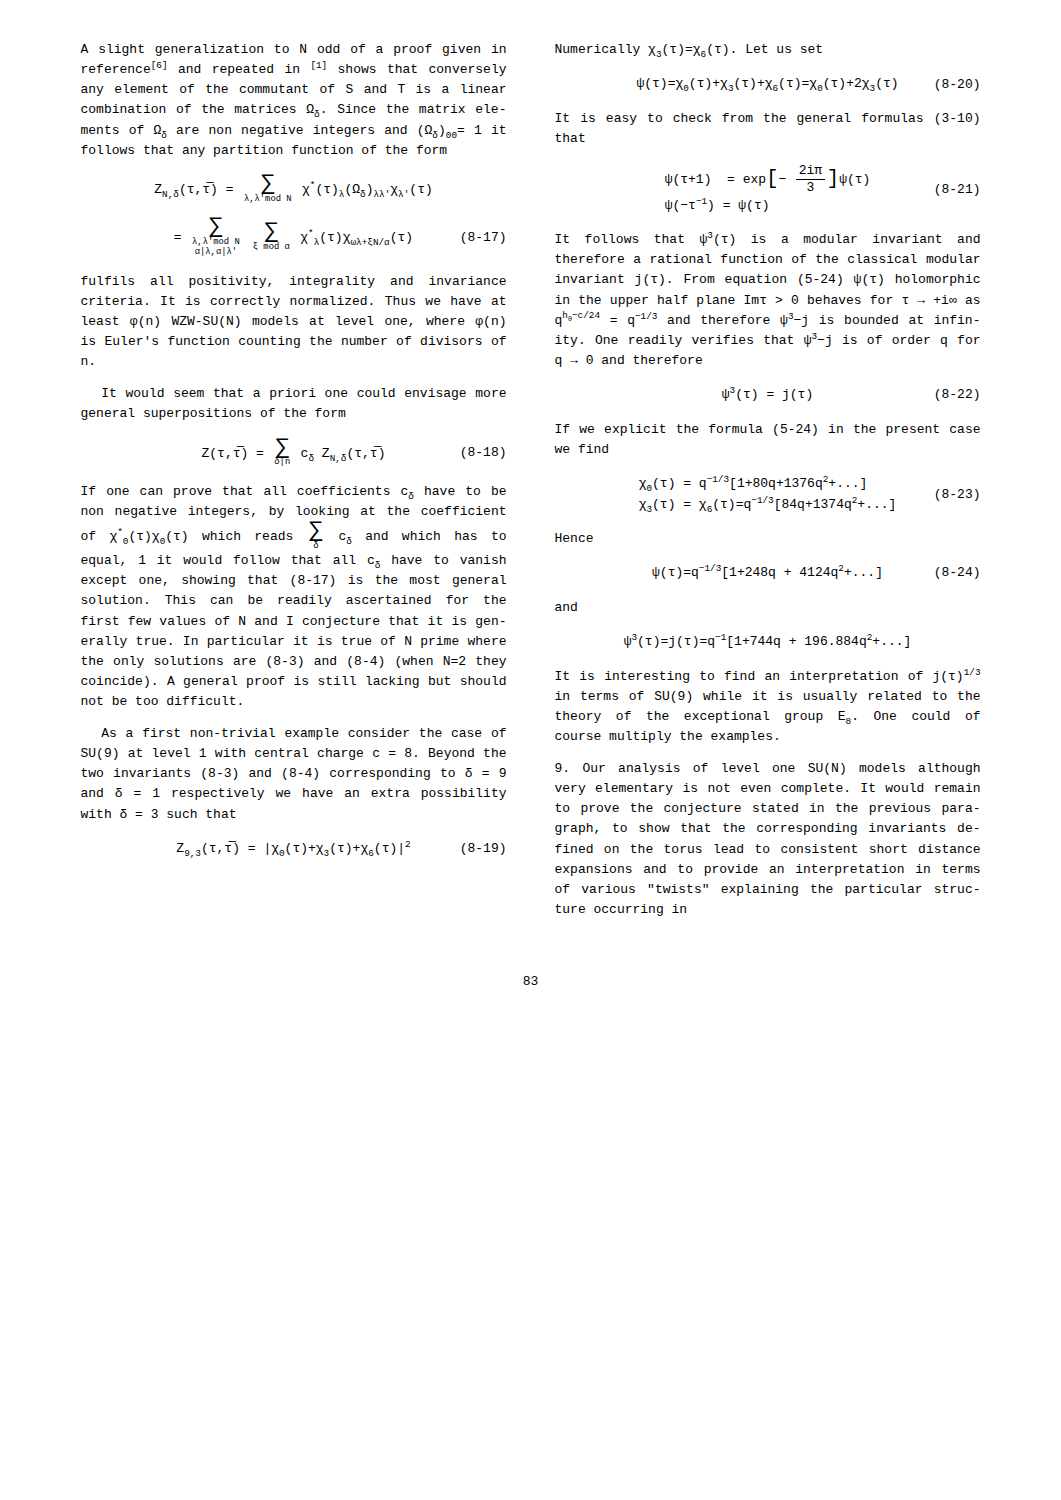A slight generalization to N odd of a proof given in reference[6] and repeated in [1] shows that conversely any element of the commutant of S and T is a linear combination of the matrices Ωδ. Since the matrix elements of Ωδ are non negative integers and (Ωδ)00= 1 it follows that any partition function of the form
ZN,δ(τ,τ̅) = ∑λ,λ'mod N χ*(τ)λ(Ωδ)λλ'χλ'(τ)
= ∑λ,λ'mod N
α|λ,α|λ' ∑ξ mod α χ*λ(τ)χωλ+ξN/α(τ) (8-17)
fulfils all positivity, integrality and invariance criteria. It is correctly normalized. Thus we have at least φ(n) WZW-SU(N) models at level one, where φ(n) is Euler's function counting the number of divisors of n.
It would seem that a priori one could envisage more general superpositions of the form
Z(τ,τ̅) = ∑δ|n cδ ZN,δ(τ,τ̅) (8-18)
If one can prove that all coefficients cδ have to be non negative integers, by looking at the coefficient of χ*0(τ)χ0(τ) which reads ∑δ cδ and which has to equal, 1 it would follow that all cδ have to vanish except one, showing that (8-17) is the most general solution. This can be readily ascertained for the first few values of N and I conjecture that it is generally true. In particular it is true of N prime where the only solutions are (8-3) and (8-4) (when N=2 they coincide). A general proof is still lacking but should not be too difficult.
As a first non-trivial example consider the case of SU(9) at level 1 with central charge c = 8. Beyond the two invariants (8-3) and (8-4) corresponding to δ = 9 and δ = 1 respectively we have an extra possibility with δ = 3 such that
Z9,3(τ,τ̅) = |χ0(τ)+χ3(τ)+χ6(τ)|2 (8-19)
Numerically χ3(τ)=χ6(τ). Let us set
ψ(τ)=χ0(τ)+χ3(τ)+χ6(τ)=χ0(τ)+2χ3(τ) (8-20)
It is easy to check from the general formulas (3-10) that
ψ(τ+1) = exp[− 2iπ 3] ψ(τ)
ψ(−τ−1) = ψ(τ) (8-21)
It follows that ψ3(τ) is a modular invariant and therefore a rational function of the classical modular invariant j(τ). From equation (5-24) ψ(τ) holomorphic in the upper half plane Imτ > 0 behaves for τ → +i∞ as qh0−c/24 = q−1/3 and therefore ψ3−j is bounded at infinity. One readily verifies that ψ3−j is of order q for q → 0 and therefore
ψ3(τ) = j(τ) (8-22)
If we explicit the formula (5-24) in the present case we find
χ0(τ) = q−1/3[1+80q+1376q2+...]
χ3(τ) = χ6(τ)=q−1/3[84q+1374q2+...] (8-23)
Hence
ψ(τ)=q−1/3[1+248q + 4124q2+...] (8-24)
and
ψ3(τ)=j(τ)=q−1[1+744q + 196.884q2+...]
It is interesting to find an interpretation of j(τ)1/3 in terms of SU(9) while it is usually related to the theory of the exceptional group E8. One could of course multiply the examples.
9. Our analysis of level one SU(N) models although very elementary is not even complete. It would remain to prove the conjecture stated in the previous paragraph, to show that the corresponding invariants defined on the torus lead to consistent short distance expansions and to provide an interpretation in terms of various "twists" explaining the particular structure occurring in
83